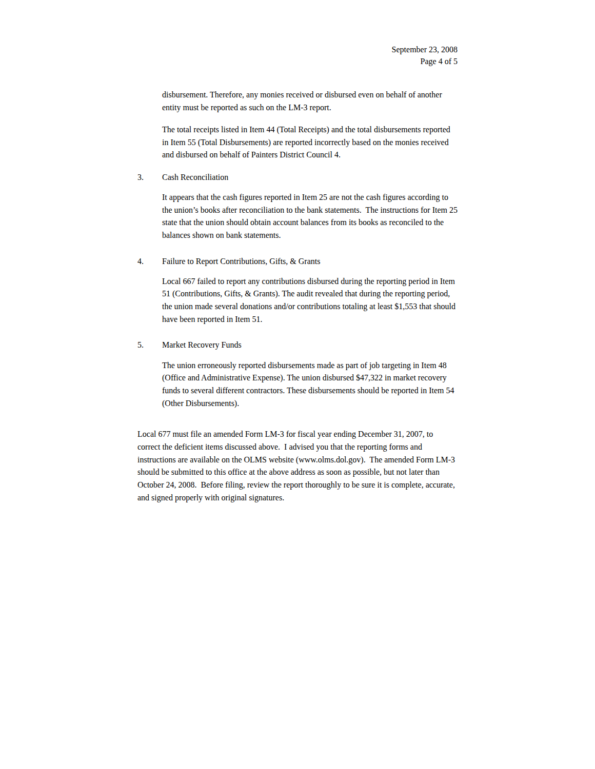September 23, 2008
Page 4 of 5
disbursement. Therefore, any monies received or disbursed even on behalf of another entity must be reported as such on the LM-3 report.
The total receipts listed in Item 44 (Total Receipts) and the total disbursements reported in Item 55 (Total Disbursements) are reported incorrectly based on the monies received and disbursed on behalf of Painters District Council 4.
3.
Cash Reconciliation
It appears that the cash figures reported in Item 25 are not the cash figures according to the union’s books after reconciliation to the bank statements. The instructions for Item 25 state that the union should obtain account balances from its books as reconciled to the balances shown on bank statements.
4.
Failure to Report Contributions, Gifts, & Grants
Local 667 failed to report any contributions disbursed during the reporting period in Item 51 (Contributions, Gifts, & Grants). The audit revealed that during the reporting period, the union made several donations and/or contributions totaling at least $1,553 that should have been reported in Item 51.
5.
Market Recovery Funds
The union erroneously reported disbursements made as part of job targeting in Item 48 (Office and Administrative Expense). The union disbursed $47,322 in market recovery funds to several different contractors. These disbursements should be reported in Item 54 (Other Disbursements).
Local 677 must file an amended Form LM-3 for fiscal year ending December 31, 2007, to correct the deficient items discussed above. I advised you that the reporting forms and instructions are available on the OLMS website (www.olms.dol.gov). The amended Form LM-3 should be submitted to this office at the above address as soon as possible, but not later than October 24, 2008. Before filing, review the report thoroughly to be sure it is complete, accurate, and signed properly with original signatures.